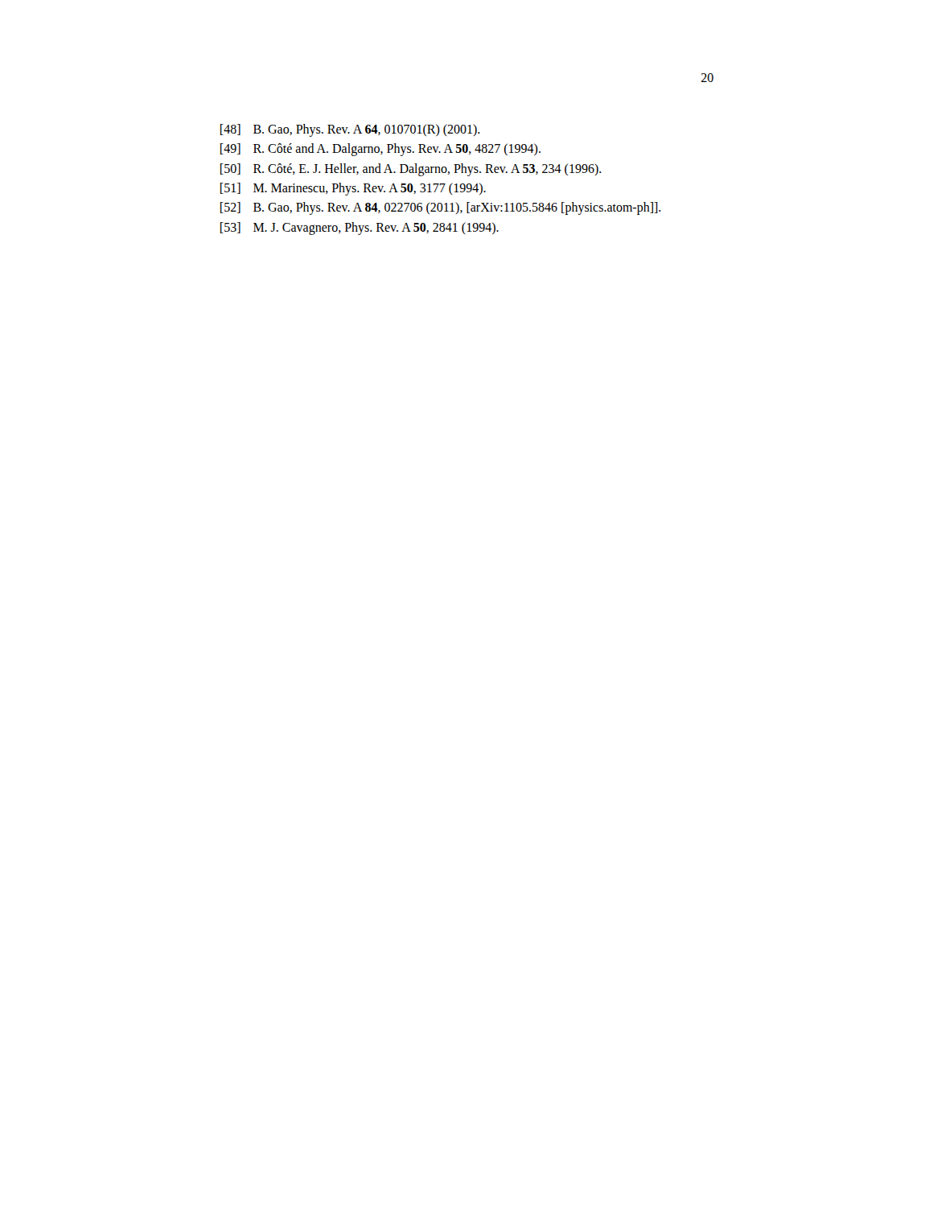20
[48] B. Gao, Phys. Rev. A 64, 010701(R) (2001).
[49] R. Côté and A. Dalgarno, Phys. Rev. A 50, 4827 (1994).
[50] R. Côté, E. J. Heller, and A. Dalgarno, Phys. Rev. A 53, 234 (1996).
[51] M. Marinescu, Phys. Rev. A 50, 3177 (1994).
[52] B. Gao, Phys. Rev. A 84, 022706 (2011), [arXiv:1105.5846 [physics.atom-ph]].
[53] M. J. Cavagnero, Phys. Rev. A 50, 2841 (1994).